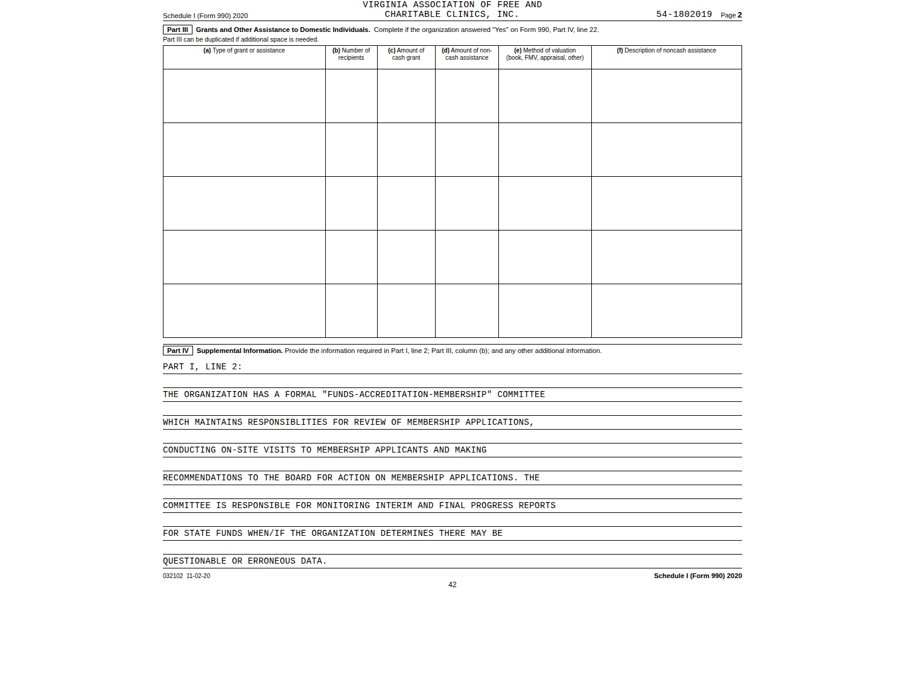VIRGINIA ASSOCIATION OF FREE AND
Schedule I (Form 990) 2020
CHARITABLE CLINICS, INC.
54-1802019
Page 2
Part III Grants and Other Assistance to Domestic Individuals. Complete if the organization answered "Yes" on Form 990, Part IV, line 22.
Part III can be duplicated if additional space is needed.
| (a) Type of grant or assistance | (b) Number of recipients | (c) Amount of cash grant | (d) Amount of non- cash assistance | (e) Method of valuation (book, FMV, appraisal, other) | (f) Description of noncash assistance |
| --- | --- | --- | --- | --- | --- |
Part IV Supplemental Information. Provide the information required in Part I, line 2; Part III, column (b); and any other additional information.
PART I, LINE 2:
THE ORGANIZATION HAS A FORMAL "FUNDS-ACCREDITATION-MEMBERSHIP" COMMITTEE
WHICH MAINTAINS RESPONSIBLITIES FOR REVIEW OF MEMBERSHIP APPLICATIONS,
CONDUCTING ON-SITE VISITS TO MEMBERSHIP APPLICANTS AND MAKING
RECOMMENDATIONS TO THE BOARD FOR ACTION ON MEMBERSHIP APPLICATIONS. THE
COMMITTEE IS RESPONSIBLE FOR MONITORING INTERIM AND FINAL PROGRESS REPORTS
FOR STATE FUNDS WHEN/IF THE ORGANIZATION DETERMINES THERE MAY BE
QUESTIONABLE OR ERRONEOUS DATA.
032102 11-02-20
Schedule I (Form 990) 2020
42